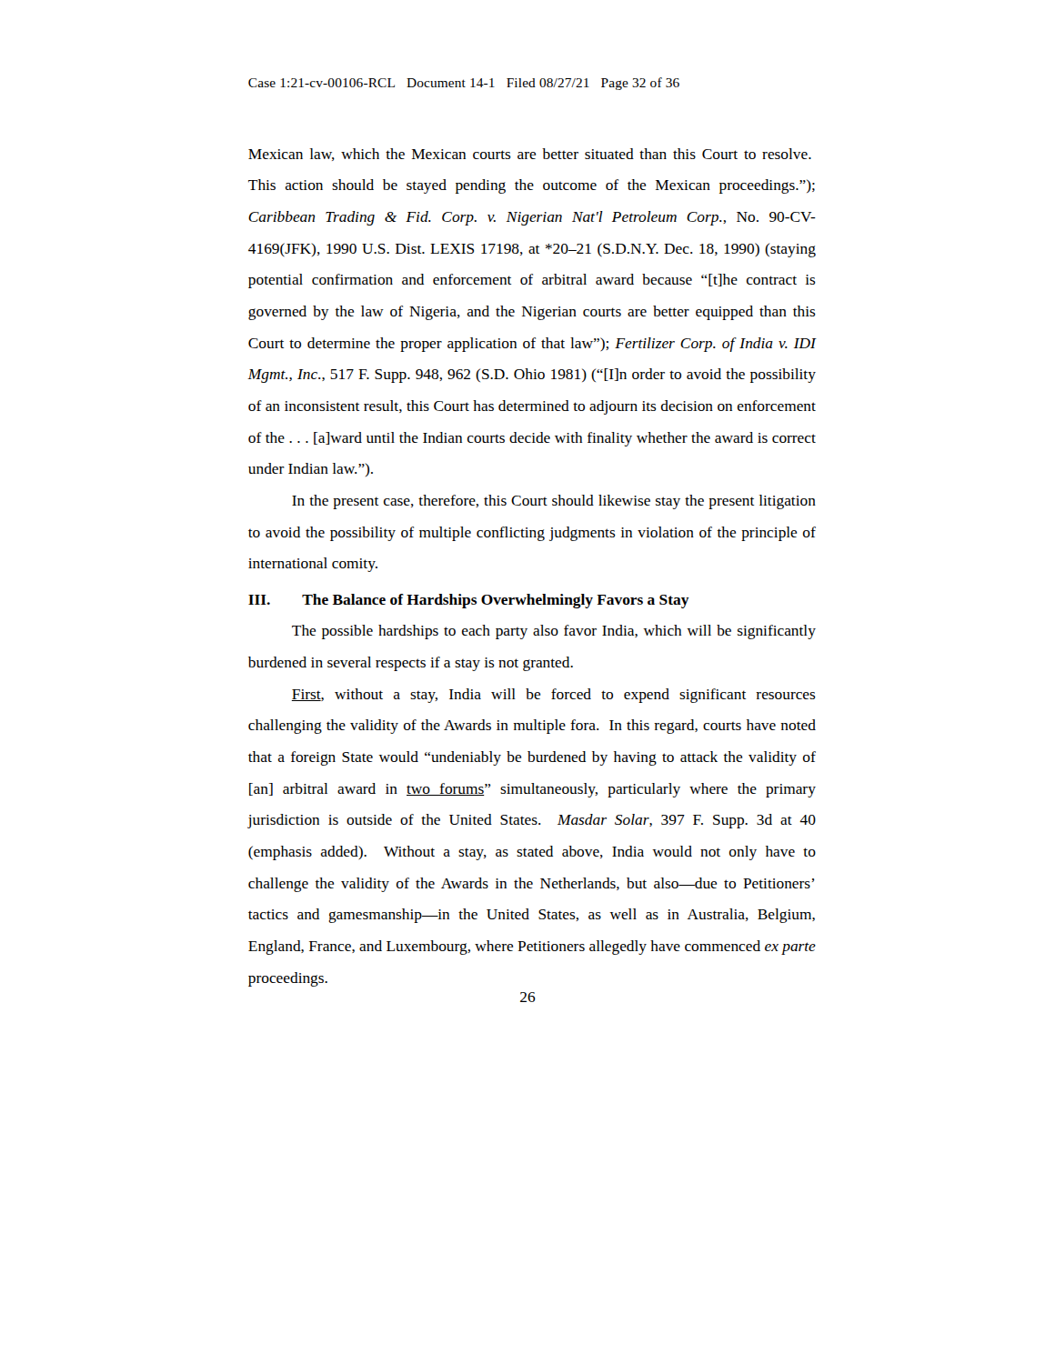Case 1:21-cv-00106-RCL Document 14-1 Filed 08/27/21 Page 32 of 36
Mexican law, which the Mexican courts are better situated than this Court to resolve. This action should be stayed pending the outcome of the Mexican proceedings.”); Caribbean Trading & Fid. Corp. v. Nigerian Nat'l Petroleum Corp., No. 90-CV-4169(JFK), 1990 U.S. Dist. LEXIS 17198, at *20–21 (S.D.N.Y. Dec. 18, 1990) (staying potential confirmation and enforcement of arbitral award because “[t]he contract is governed by the law of Nigeria, and the Nigerian courts are better equipped than this Court to determine the proper application of that law”); Fertilizer Corp. of India v. IDI Mgmt., Inc., 517 F. Supp. 948, 962 (S.D. Ohio 1981) (“[I]n order to avoid the possibility of an inconsistent result, this Court has determined to adjourn its decision on enforcement of the . . . [a]ward until the Indian courts decide with finality whether the award is correct under Indian law.”).
In the present case, therefore, this Court should likewise stay the present litigation to avoid the possibility of multiple conflicting judgments in violation of the principle of international comity.
III. The Balance of Hardships Overwhelmingly Favors a Stay
The possible hardships to each party also favor India, which will be significantly burdened in several respects if a stay is not granted.
First, without a stay, India will be forced to expend significant resources challenging the validity of the Awards in multiple fora. In this regard, courts have noted that a foreign State would “undeniably be burdened by having to attack the validity of [an] arbitral award in two forums” simultaneously, particularly where the primary jurisdiction is outside of the United States. Masdar Solar, 397 F. Supp. 3d at 40 (emphasis added). Without a stay, as stated above, India would not only have to challenge the validity of the Awards in the Netherlands, but also—due to Petitioners’ tactics and gamesmanship—in the United States, as well as in Australia, Belgium, England, France, and Luxembourg, where Petitioners allegedly have commenced ex parte proceedings.
26